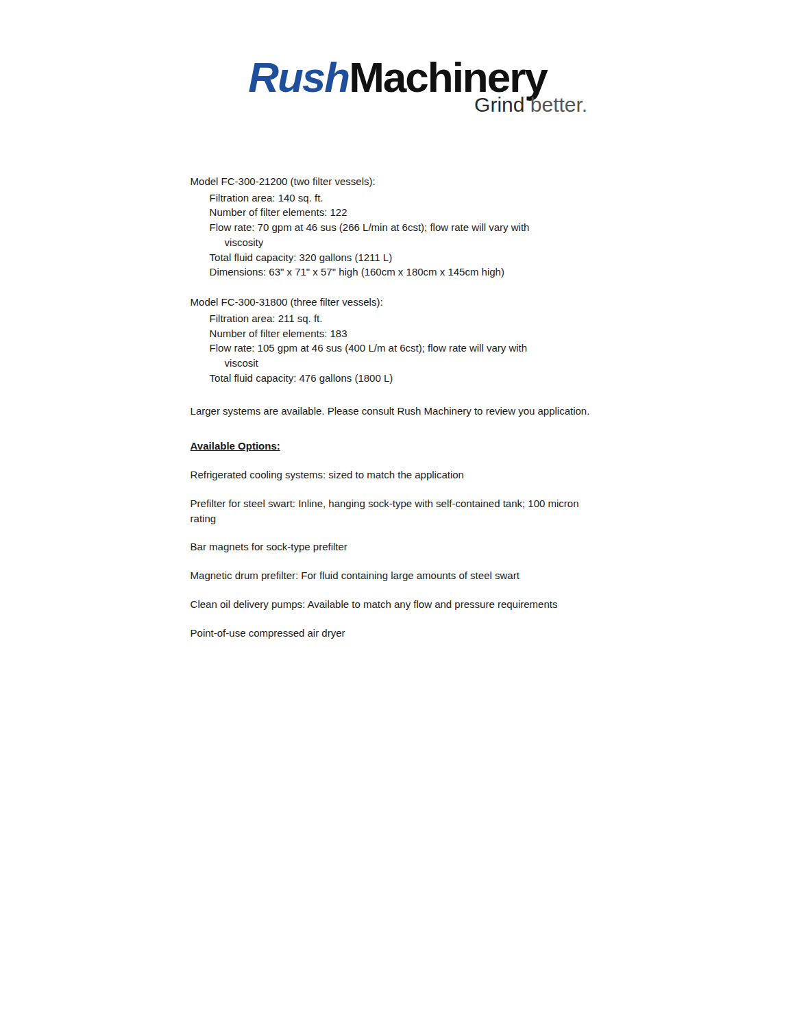Rush Machinery
Grind better.
Model FC-300-21200 (two filter vessels):
Filtration area: 140 sq. ft.
Number of filter elements: 122
Flow rate: 70 gpm at 46 sus (266 L/min at 6cst); flow rate will vary withviscosity
Total fluid capacity: 320 gallons (1211 L)
Dimensions: 63" x 71" x 57" high (160cm x 180cm x 145cm high)
Model FC-300-31800 (three filter vessels):
Filtration area: 211 sq. ft.
Number of filter elements: 183
Flow rate: 105 gpm at 46 sus (400 L/m at 6cst); flow rate will vary withviscosit
Total fluid capacity: 476 gallons (1800 L)
Larger systems are available. Please consult Rush Machinery to review you application.
Available Options:
Refrigerated cooling systems: sized to match the application
Prefilter for steel swart: Inline, hanging sock-type with self-contained tank; 100 micron rating
Bar magnets for sock-type prefilter
Magnetic drum prefilter: For fluid containing large amounts of steel swart
Clean oil delivery pumps: Available to match any flow and pressure requirements
Point-of-use compressed air dryer